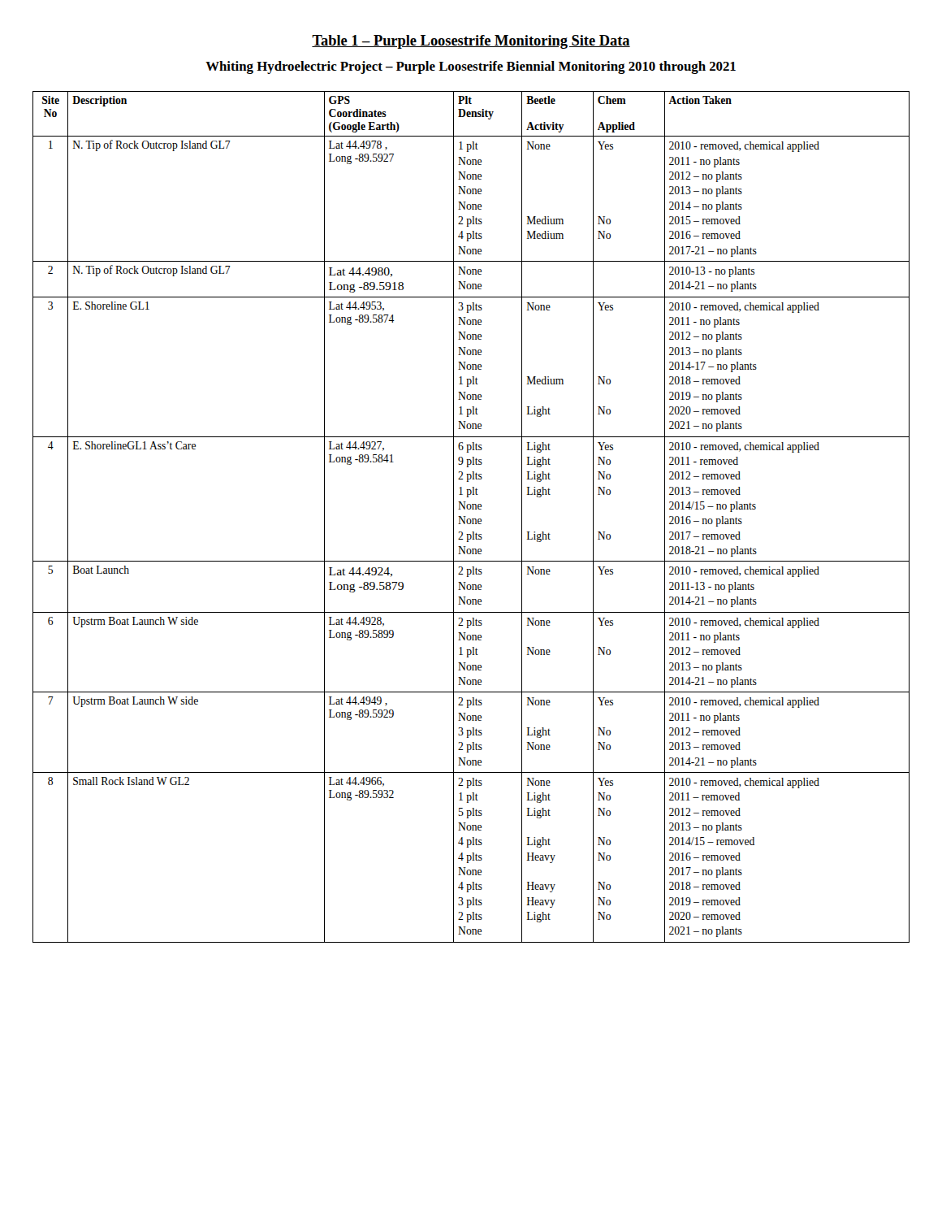Table 1 – Purple Loosestrife Monitoring Site Data
Whiting Hydroelectric Project – Purple Loosestrife Biennial Monitoring 2010 through 2021
| Site No | Description | GPS Coordinates (Google Earth) | Plt Density | Beetle Activity | Chem Applied | Action Taken |
| --- | --- | --- | --- | --- | --- | --- |
| 1 | N. Tip of Rock Outcrop Island GL7 | Lat 44.4978 , Long -89.5927 | 1 plt None None None None 2 plts 4 plts None | None Medium Medium | Yes No No | 2010 - removed, chemical applied 2011 - no plants 2012 – no plants 2013 – no plants 2014 – no plants 2015 – removed 2016 – removed 2017-21 – no plants |
| 2 | N. Tip of Rock Outcrop Island GL7 | Lat 44.4980, Long -89.5918 | None None | | | 2010-13 - no plants 2014-21 – no plants |
| 3 | E. Shoreline GL1 | Lat 44.4953, Long -89.5874 | 3 plts None None None None 1 plt None 1 plt None | None Medium Light | Yes No No | 2010 - removed, chemical applied 2011 - no plants 2012 – no plants 2013 – no plants 2014-17 – no plants 2018 – removed 2019 – no plants 2020 – removed 2021 – no plants |
| 4 | E. ShorelineGL1 Ass’t Care | Lat 44.4927, Long -89.5841 | 6 plts 9 plts 2 plts 1 plt None None 2 plts None | Light Light Light Light Light | Yes No No No No | 2010 - removed, chemical applied 2011 - removed 2012 – removed 2013 – removed 2014/15 – no plants 2016 – no plants 2017 – removed 2018-21 – no plants |
| 5 | Boat Launch | Lat 44.4924, Long -89.5879 | 2 plts None None | None | Yes | 2010 - removed, chemical applied 2011-13 - no plants 2014-21 – no plants |
| 6 | Upstrm Boat Launch W side | Lat 44.4928, Long -89.5899 | 2 plts None 1 plt None None | None None | Yes No | 2010 - removed, chemical applied 2011 - no plants 2012 – removed 2013 – no plants 2014-21 – no plants |
| 7 | Upstrm Boat Launch W side | Lat 44.4949 , Long -89.5929 | 2 plts None 3 plts 2 plts None | None Light None | Yes No No | 2010 - removed, chemical applied 2011 - no plants 2012 – removed 2013 – removed 2014-21 – no plants |
| 8 | Small Rock Island W GL2 | Lat 44.4966, Long -89.5932 | 2 plts 1 plt 5 plts None 4 plts 4 plts None 4 plts 3 plts 2 plts None | None Light Light Light Heavy Heavy Heavy Light | Yes No No No No No No No | 2010 - removed, chemical applied 2011 – removed 2012 – removed 2013 – no plants 2014/15 – removed 2016 – removed 2017 – no plants 2018 – removed 2019 – removed 2020 – removed 2021 – no plants |